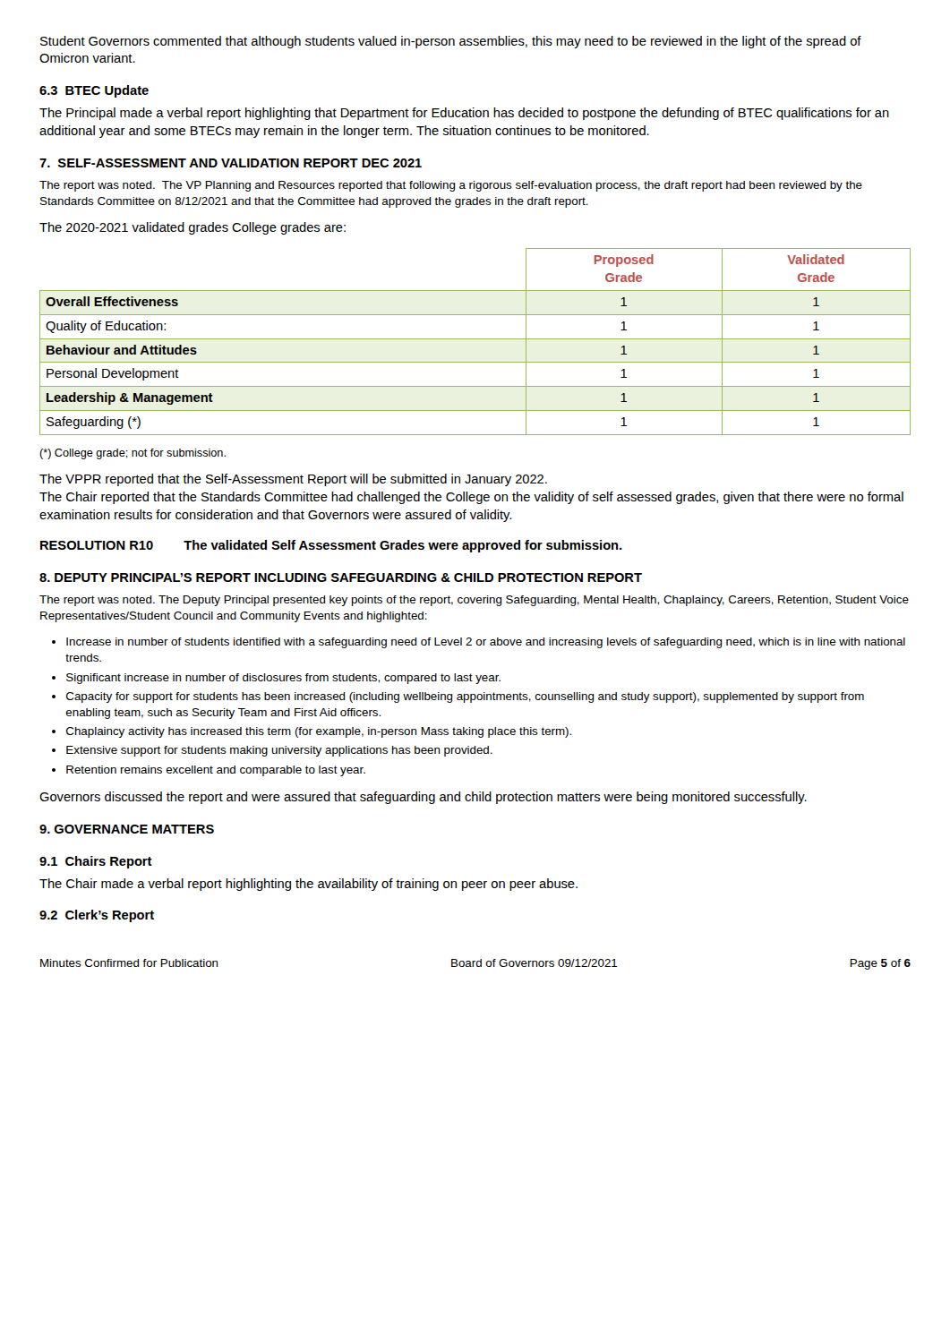Student Governors commented that although students valued in-person assemblies, this may need to be reviewed in the light of the spread of Omicron variant.
6.3 BTEC Update
The Principal made a verbal report highlighting that Department for Education has decided to postpone the defunding of BTEC qualifications for an additional year and some BTECs may remain in the longer term. The situation continues to be monitored.
7. SELF-ASSESSMENT AND VALIDATION REPORT DEC 2021
The report was noted. The VP Planning and Resources reported that following a rigorous self-evaluation process, the draft report had been reviewed by the Standards Committee on 8/12/2021 and that the Committee had approved the grades in the draft report.
The 2020-2021 validated grades College grades are:
| | Proposed Grade | Validated Grade |
| --- | --- | --- |
| Overall Effectiveness | 1 | 1 |
| Quality of Education: | 1 | 1 |
| Behaviour and Attitudes | 1 | 1 |
| Personal Development | 1 | 1 |
| Leadership & Management | 1 | 1 |
| Safeguarding (*) | 1 | 1 |
(*) College grade; not for submission.
The VPPR reported that the Self-Assessment Report will be submitted in January 2022.
The Chair reported that the Standards Committee had challenged the College on the validity of self assessed grades, given that there were no formal examination results for consideration and that Governors were assured of validity.
RESOLUTION R10 The validated Self Assessment Grades were approved for submission.
8. DEPUTY PRINCIPAL’S REPORT INCLUDING SAFEGUARDING & CHILD PROTECTION REPORT
The report was noted. The Deputy Principal presented key points of the report, covering Safeguarding, Mental Health, Chaplaincy, Careers, Retention, Student Voice Representatives/Student Council and Community Events and highlighted:
Increase in number of students identified with a safeguarding need of Level 2 or above and increasing levels of safeguarding need, which is in line with national trends.
Significant increase in number of disclosures from students, compared to last year.
Capacity for support for students has been increased (including wellbeing appointments, counselling and study support), supplemented by support from enabling team, such as Security Team and First Aid officers.
Chaplaincy activity has increased this term (for example, in-person Mass taking place this term).
Extensive support for students making university applications has been provided.
Retention remains excellent and comparable to last year.
Governors discussed the report and were assured that safeguarding and child protection matters were being monitored successfully.
9. GOVERNANCE MATTERS
9.1 Chairs Report
The Chair made a verbal report highlighting the availability of training on peer on peer abuse.
9.2 Clerk’s Report
Minutes Confirmed for Publication Board of Governors 09/12/2021 Page 5 of 6